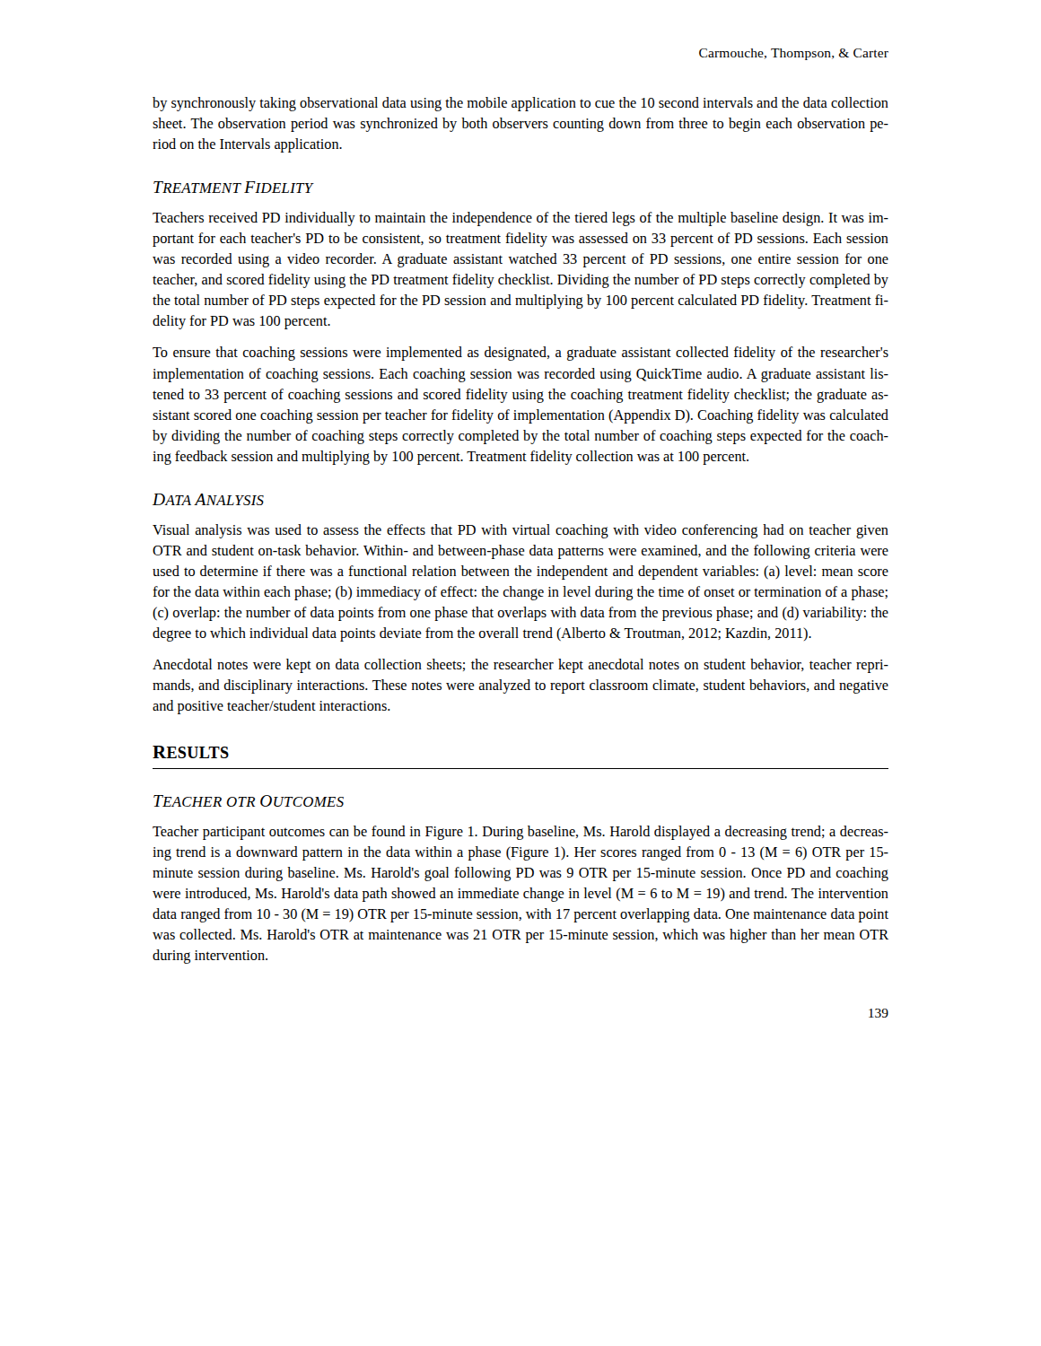Carmouche, Thompson, & Carter
by synchronously taking observational data using the mobile application to cue the 10 second intervals and the data collection sheet. The observation period was synchronized by both observers counting down from three to begin each observation period on the Intervals application.
TREATMENT FIDELITY
Teachers received PD individually to maintain the independence of the tiered legs of the multiple baseline design. It was important for each teacher's PD to be consistent, so treatment fidelity was assessed on 33 percent of PD sessions. Each session was recorded using a video recorder. A graduate assistant watched 33 percent of PD sessions, one entire session for one teacher, and scored fidelity using the PD treatment fidelity checklist. Dividing the number of PD steps correctly completed by the total number of PD steps expected for the PD session and multiplying by 100 percent calculated PD fidelity. Treatment fidelity for PD was 100 percent.
To ensure that coaching sessions were implemented as designated, a graduate assistant collected fidelity of the researcher's implementation of coaching sessions. Each coaching session was recorded using QuickTime audio. A graduate assistant listened to 33 percent of coaching sessions and scored fidelity using the coaching treatment fidelity checklist; the graduate assistant scored one coaching session per teacher for fidelity of implementation (Appendix D). Coaching fidelity was calculated by dividing the number of coaching steps correctly completed by the total number of coaching steps expected for the coaching feedback session and multiplying by 100 percent. Treatment fidelity collection was at 100 percent.
DATA ANALYSIS
Visual analysis was used to assess the effects that PD with virtual coaching with video conferencing had on teacher given OTR and student on-task behavior. Within- and between-phase data patterns were examined, and the following criteria were used to determine if there was a functional relation between the independent and dependent variables: (a) level: mean score for the data within each phase; (b) immediacy of effect: the change in level during the time of onset or termination of a phase; (c) overlap: the number of data points from one phase that overlaps with data from the previous phase; and (d) variability: the degree to which individual data points deviate from the overall trend (Alberto & Troutman, 2012; Kazdin, 2011).
Anecdotal notes were kept on data collection sheets; the researcher kept anecdotal notes on student behavior, teacher reprimands, and disciplinary interactions. These notes were analyzed to report classroom climate, student behaviors, and negative and positive teacher/student interactions.
RESULTS
TEACHER OTR OUTCOMES
Teacher participant outcomes can be found in Figure 1. During baseline, Ms. Harold displayed a decreasing trend; a decreasing trend is a downward pattern in the data within a phase (Figure 1). Her scores ranged from 0 - 13 (M = 6) OTR per 15-minute session during baseline. Ms. Harold's goal following PD was 9 OTR per 15-minute session. Once PD and coaching were introduced, Ms. Harold's data path showed an immediate change in level (M = 6 to M = 19) and trend. The intervention data ranged from 10 - 30 (M = 19) OTR per 15-minute session, with 17 percent overlapping data. One maintenance data point was collected. Ms. Harold's OTR at maintenance was 21 OTR per 15-minute session, which was higher than her mean OTR during intervention.
139